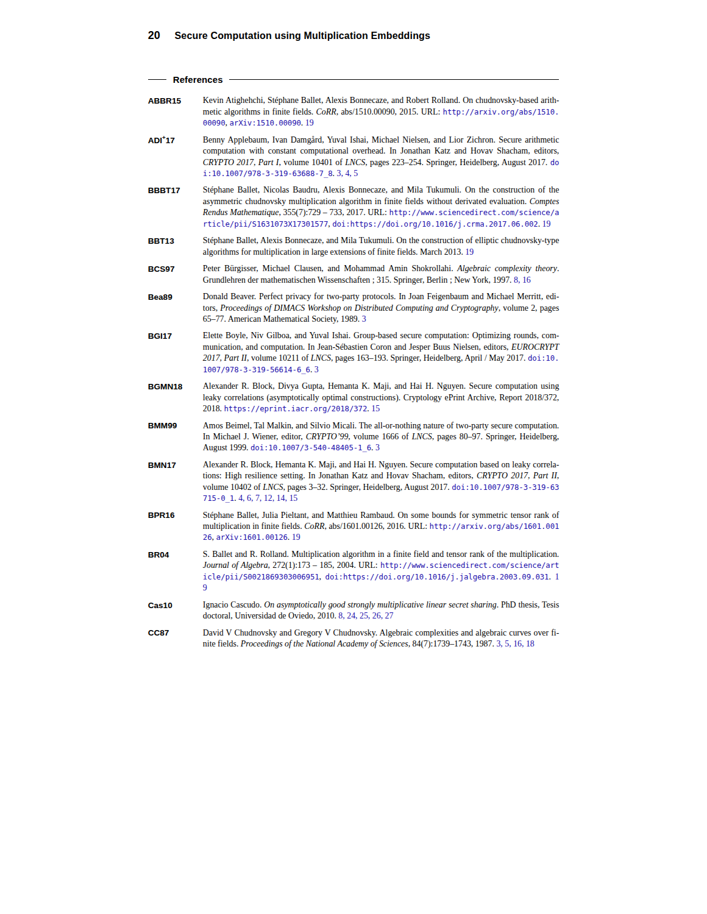20 Secure Computation using Multiplication Embeddings
References
ABBR15
Kevin Atighehchi, Stéphane Ballet, Alexis Bonnecaze, and Robert Rolland. On chudnovsky-based arithmetic algorithms in finite fields. CoRR, abs/1510.00090, 2015. URL: http://arxiv.org/abs/1510.00090, arXiv:1510.00090. 19
ADI+17
Benny Applebaum, Ivan Damgård, Yuval Ishai, Michael Nielsen, and Lior Zichron. Secure arithmetic computation with constant computational overhead. In Jonathan Katz and Hovav Shacham, editors, CRYPTO 2017, Part I, volume 10401 of LNCS, pages 223–254. Springer, Heidelberg, August 2017. doi:10.1007/978-3-319-63688-7_8. 3, 4, 5
BBBT17
Stéphane Ballet, Nicolas Baudru, Alexis Bonnecaze, and Mila Tukumuli. On the construction of the asymmetric chudnovsky multiplication algorithm in finite fields without derivated evaluation. Comptes Rendus Mathematique, 355(7):729 – 733, 2017. URL: http://www.sciencedirect.com/science/article/pii/S1631073X17301577, doi:https://doi.org/10.1016/j.crma.2017.06.002. 19
BBT13
Stéphane Ballet, Alexis Bonnecaze, and Mila Tukumuli. On the construction of elliptic chudnovsky-type algorithms for multiplication in large extensions of finite fields. March 2013. 19
BCS97
Peter Bürgisser, Michael Clausen, and Mohammad Amin Shokrollahi. Algebraic complexity theory. Grundlehren der mathematischen Wissenschaften ; 315. Springer, Berlin ; New York, 1997. 8, 16
Bea89
Donald Beaver. Perfect privacy for two-party protocols. In Joan Feigenbaum and Michael Merritt, editors, Proceedings of DIMACS Workshop on Distributed Computing and Cryptography, volume 2, pages 65–77. American Mathematical Society, 1989. 3
BGI17
Elette Boyle, Niv Gilboa, and Yuval Ishai. Group-based secure computation: Optimizing rounds, communication, and computation. In Jean-Sébastien Coron and Jesper Buus Nielsen, editors, EUROCRYPT 2017, Part II, volume 10211 of LNCS, pages 163–193. Springer, Heidelberg, April / May 2017. doi:10.1007/978-3-319-56614-6_6. 3
BGMN18
Alexander R. Block, Divya Gupta, Hemanta K. Maji, and Hai H. Nguyen. Secure computation using leaky correlations (asymptotically optimal constructions). Cryptology ePrint Archive, Report 2018/372, 2018. https://eprint.iacr.org/2018/372. 15
BMM99
Amos Beimel, Tal Malkin, and Silvio Micali. The all-or-nothing nature of two-party secure computation. In Michael J. Wiener, editor, CRYPTO’99, volume 1666 of LNCS, pages 80–97. Springer, Heidelberg, August 1999. doi:10.1007/3-540-48405-1_6. 3
BMN17
Alexander R. Block, Hemanta K. Maji, and Hai H. Nguyen. Secure computation based on leaky correlations: High resilience setting. In Jonathan Katz and Hovav Shacham, editors, CRYPTO 2017, Part II, volume 10402 of LNCS, pages 3–32. Springer, Heidelberg, August 2017. doi:10.1007/978-3-319-63715-0_1. 4, 6, 7, 12, 14, 15
BPR16
Stéphane Ballet, Julia Pieltant, and Matthieu Rambaud. On some bounds for symmetric tensor rank of multiplication in finite fields. CoRR, abs/1601.00126, 2016. URL: http://arxiv.org/abs/1601.00126, arXiv:1601.00126. 19
BR04
S. Ballet and R. Rolland. Multiplication algorithm in a finite field and tensor rank of the multiplication. Journal of Algebra, 272(1):173 – 185, 2004. URL: http://www.sciencedirect.com/science/article/pii/S0021869303006951, doi:https://doi.org/10.1016/j.jalgebra.2003.09.031. 19
Cas10
Ignacio Cascudo. On asymptotically good strongly multiplicative linear secret sharing. PhD thesis, Tesis doctoral, Universidad de Oviedo, 2010. 8, 24, 25, 26, 27
CC87
David V Chudnovsky and Gregory V Chudnovsky. Algebraic complexities and algebraic curves over finite fields. Proceedings of the National Academy of Sciences, 84(7):1739–1743, 1987. 3, 5, 16, 18